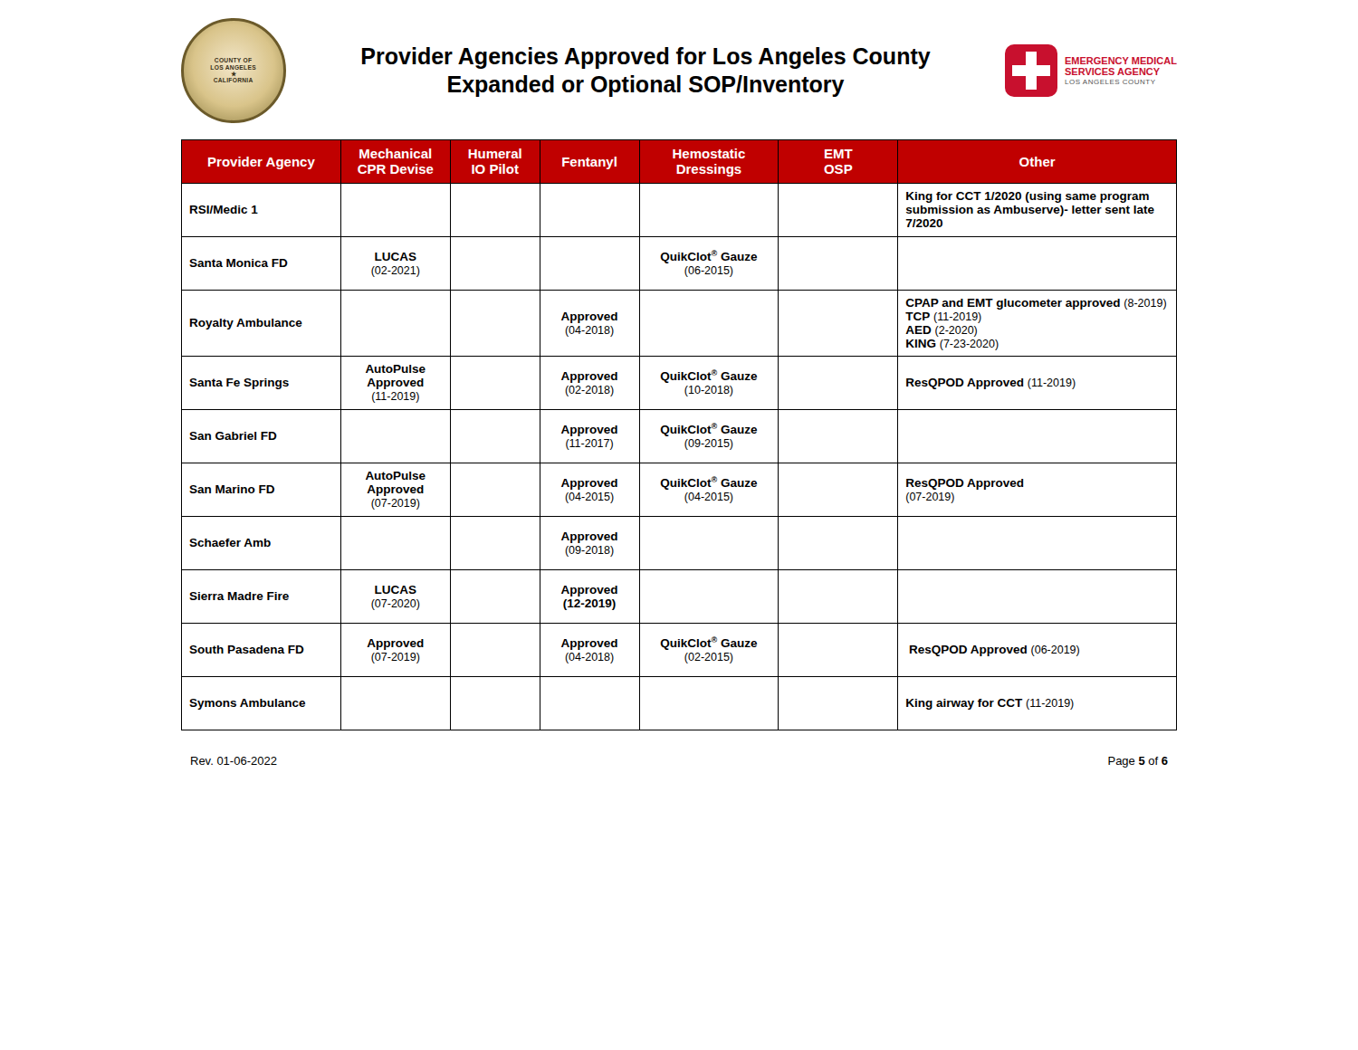COUNTY OF
LOS ANGELES
★
CALIFORNIA
Provider Agencies Approved for Los Angeles County
Expanded or Optional SOP/Inventory
Emergency Medical
Services Agency
LOS ANGELES COUNTY
| Provider Agency | Mechanical CPR Devise | Humeral IO Pilot | Fentanyl | Hemostatic Dressings | EMT OSP | Other |
| --- | --- | --- | --- | --- | --- | --- |
| RSI/Medic 1 | | | | | | King for CCT 1/2020 (using same program submission as Ambuserve)- letter sent late 7/2020 |
| Santa Monica FD | LUCAS (02-2021) | | | QuikClot ® Gauze (06-2015) | | |
| Royalty Ambulance | | | Approved (04-2018) | | | CPAP and EMT glucometer approved (8-2019) TCP (11-2019) AED (2-2020) KING (7-23-2020) |
| Santa Fe Springs | AutoPulse Approved (11-2019) | | Approved (02-2018) | QuikClot ® Gauze (10-2018) | | ResQPOD Approved (11-2019) |
| San Gabriel FD | | | Approved (11-2017) | QuikClot ® Gauze (09-2015) | | |
| San Marino FD | AutoPulse Approved (07-2019) | | Approved (04-2015) | QuikClot ® Gauze (04-2015) | | ResQPOD Approved (07-2019) |
| Schaefer Amb | | | Approved (09-2018) | | | |
| Sierra Madre Fire | LUCAS (07-2020) | | Approved (12-2019) | | | |
| South Pasadena FD | Approved (07-2019) | | Approved (04-2018) | QuikClot ® Gauze (02-2015) | | ResQPOD Approved (06-2019) |
| Symons Ambulance | | | | | | King airway for CCT (11-2019) |
Rev. 01-06-2022
Page 5 of 6